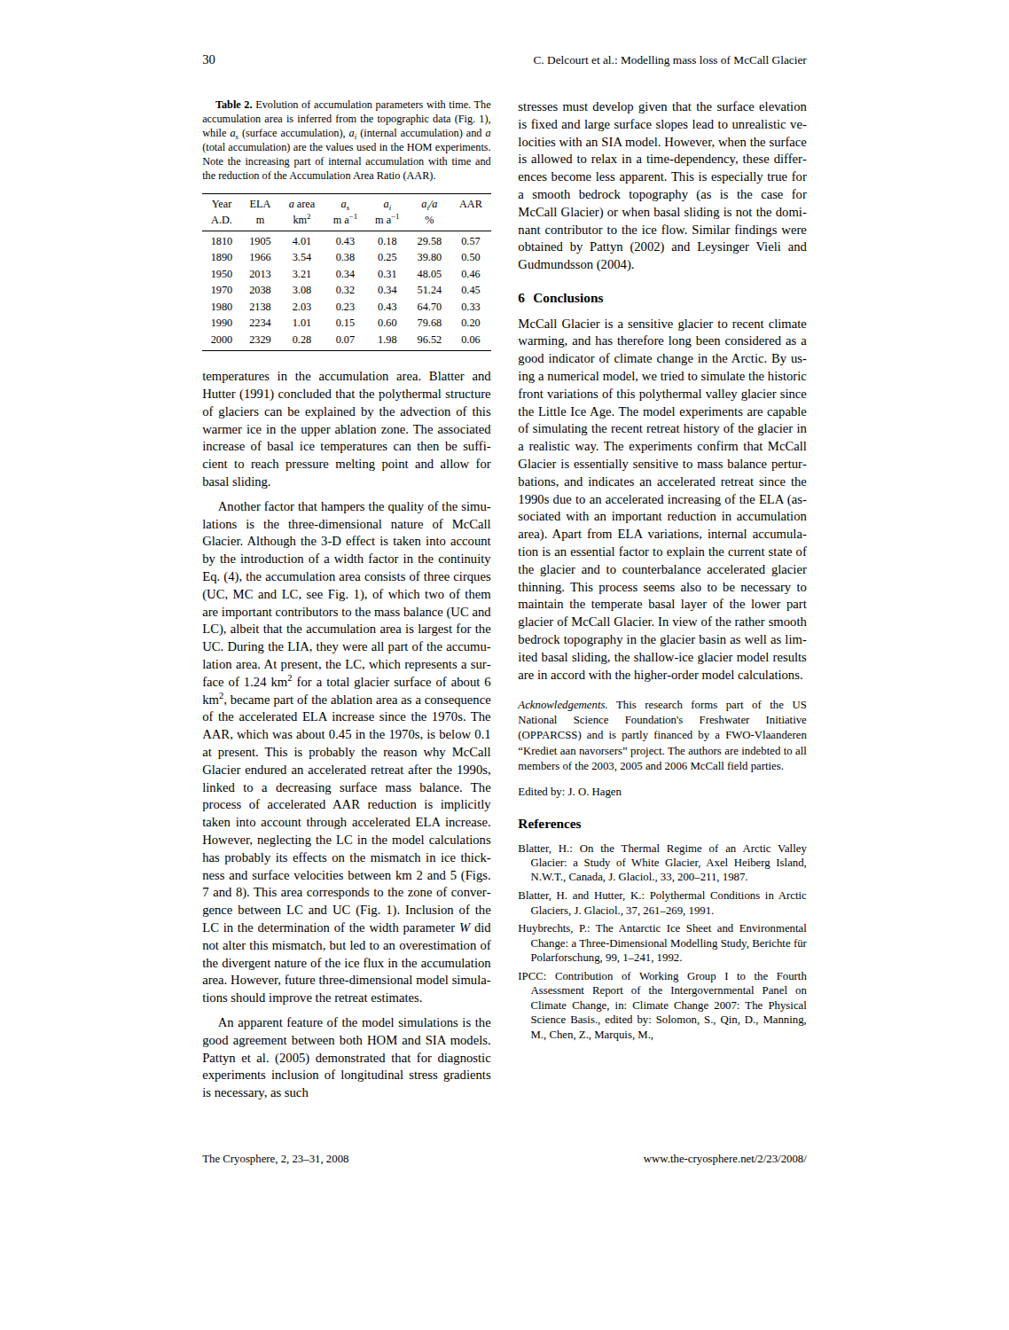30
C. Delcourt et al.: Modelling mass loss of McCall Glacier
Table 2. Evolution of accumulation parameters with time. The accumulation area is inferred from the topographic data (Fig. 1), while as (surface accumulation), ai (internal accumulation) and a (total accumulation) are the values used in the HOM experiments. Note the increasing part of internal accumulation with time and the reduction of the Accumulation Area Ratio (AAR).
| Year | ELA | a area | a s | a i | a i /a | AAR |
| --- | --- | --- | --- | --- | --- | --- |
| A.D. | m | km 2 | m a −1 | m a −1 | % | |
| 1810 | 1905 | 4.01 | 0.43 | 0.18 | 29.58 | 0.57 |
| 1890 | 1966 | 3.54 | 0.38 | 0.25 | 39.80 | 0.50 |
| 1950 | 2013 | 3.21 | 0.34 | 0.31 | 48.05 | 0.46 |
| 1970 | 2038 | 3.08 | 0.32 | 0.34 | 51.24 | 0.45 |
| 1980 | 2138 | 2.03 | 0.23 | 0.43 | 64.70 | 0.33 |
| 1990 | 2234 | 1.01 | 0.15 | 0.60 | 79.68 | 0.20 |
| 2000 | 2329 | 0.28 | 0.07 | 1.98 | 96.52 | 0.06 |
temperatures in the accumulation area. Blatter and Hutter (1991) concluded that the polythermal structure of glaciers can be explained by the advection of this warmer ice in the upper ablation zone. The associated increase of basal ice temperatures can then be sufficient to reach pressure melting point and allow for basal sliding.
Another factor that hampers the quality of the simulations is the three-dimensional nature of McCall Glacier. Although the 3-D effect is taken into account by the introduction of a width factor in the continuity Eq. (4), the accumulation area consists of three cirques (UC, MC and LC, see Fig. 1), of which two of them are important contributors to the mass balance (UC and LC), albeit that the accumulation area is largest for the UC. During the LIA, they were all part of the accumulation area. At present, the LC, which represents a surface of 1.24 km2 for a total glacier surface of about 6 km2, became part of the ablation area as a consequence of the accelerated ELA increase since the 1970s. The AAR, which was about 0.45 in the 1970s, is below 0.1 at present. This is probably the reason why McCall Glacier endured an accelerated retreat after the 1990s, linked to a decreasing surface mass balance. The process of accelerated AAR reduction is implicitly taken into account through accelerated ELA increase. However, neglecting the LC in the model calculations has probably its effects on the mismatch in ice thickness and surface velocities between km 2 and 5 (Figs. 7 and 8). This area corresponds to the zone of convergence between LC and UC (Fig. 1). Inclusion of the LC in the determination of the width parameter W did not alter this mismatch, but led to an overestimation of the divergent nature of the ice flux in the accumulation area. However, future three-dimensional model simulations should improve the retreat estimates.
An apparent feature of the model simulations is the good agreement between both HOM and SIA models. Pattyn et al. (2005) demonstrated that for diagnostic experiments inclusion of longitudinal stress gradients is necessary, as such
stresses must develop given that the surface elevation is fixed and large surface slopes lead to unrealistic velocities with an SIA model. However, when the surface is allowed to relax in a time-dependency, these differences become less apparent. This is especially true for a smooth bedrock topography (as is the case for McCall Glacier) or when basal sliding is not the dominant contributor to the ice flow. Similar findings were obtained by Pattyn (2002) and Leysinger Vieli and Gudmundsson (2004).
6 Conclusions
McCall Glacier is a sensitive glacier to recent climate warming, and has therefore long been considered as a good indicator of climate change in the Arctic. By using a numerical model, we tried to simulate the historic front variations of this polythermal valley glacier since the Little Ice Age. The model experiments are capable of simulating the recent retreat history of the glacier in a realistic way. The experiments confirm that McCall Glacier is essentially sensitive to mass balance perturbations, and indicates an accelerated retreat since the 1990s due to an accelerated increasing of the ELA (associated with an important reduction in accumulation area). Apart from ELA variations, internal accumulation is an essential factor to explain the current state of the glacier and to counterbalance accelerated glacier thinning. This process seems also to be necessary to maintain the temperate basal layer of the lower part glacier of McCall Glacier. In view of the rather smooth bedrock topography in the glacier basin as well as limited basal sliding, the shallow-ice glacier model results are in accord with the higher-order model calculations.
Acknowledgements. This research forms part of the US National Science Foundation's Freshwater Initiative (OPPARCSS) and is partly financed by a FWO-Vlaanderen “Krediet aan navorsers” project. The authors are indebted to all members of the 2003, 2005 and 2006 McCall field parties.
Edited by: J. O. Hagen
References
Blatter, H.: On the Thermal Regime of an Arctic Valley Glacier: a Study of White Glacier, Axel Heiberg Island, N.W.T., Canada, J. Glaciol., 33, 200–211, 1987.
Blatter, H. and Hutter, K.: Polythermal Conditions in Arctic Glaciers, J. Glaciol., 37, 261–269, 1991.
Huybrechts, P.: The Antarctic Ice Sheet and Environmental Change: a Three-Dimensional Modelling Study, Berichte für Polarforschung, 99, 1–241, 1992.
IPCC: Contribution of Working Group I to the Fourth Assessment Report of the Intergovernmental Panel on Climate Change, in: Climate Change 2007: The Physical Science Basis., edited by: Solomon, S., Qin, D., Manning, M., Chen, Z., Marquis, M.,
The Cryosphere, 2, 23–31, 2008
www.the-cryosphere.net/2/23/2008/